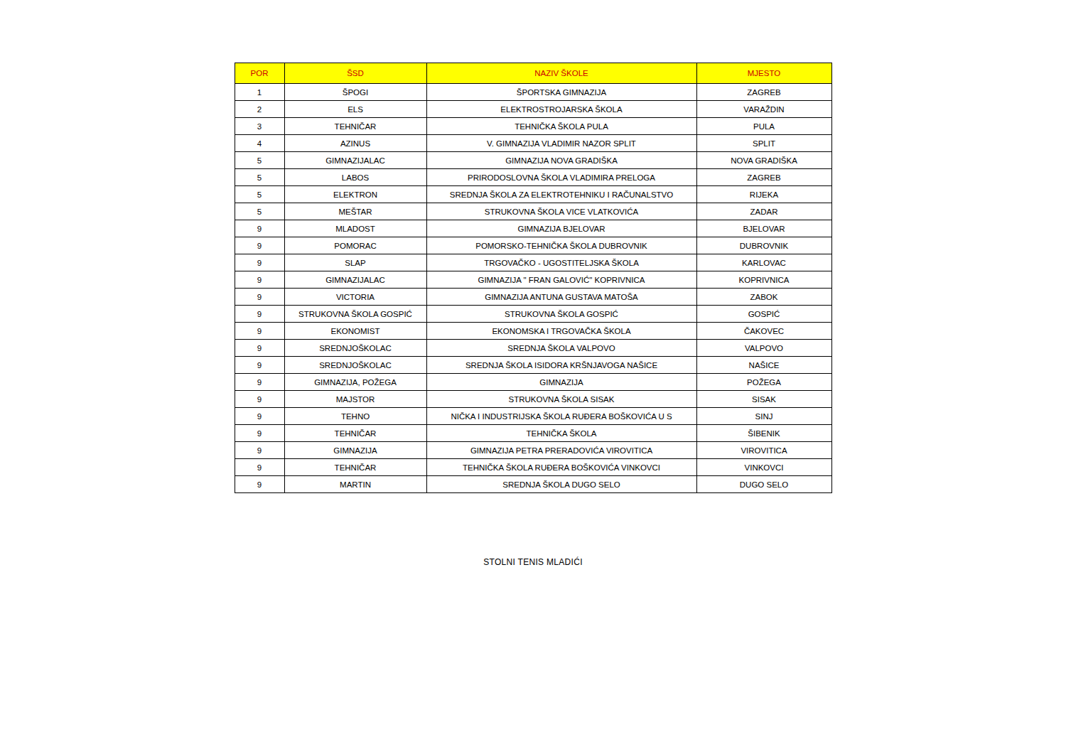| POR | ŠSD | NAZIV ŠKOLE | MJESTO |
| --- | --- | --- | --- |
| 1 | ŠPOGI | ŠPORTSKA GIMNAZIJA | ZAGREB |
| 2 | ELS | ELEKTROSTROJARSKA ŠKOLA | VARAŽDIN |
| 3 | TEHNIČAR | TEHNIČKA ŠKOLA PULA | PULA |
| 4 | AZINUS | V. GIMNAZIJA VLADIMIR NAZOR SPLIT | SPLIT |
| 5 | GIMNAZIJALAC | GIMNAZIJA NOVA GRADIŠKA | NOVA GRADIŠKA |
| 5 | LABOS | PRIRODOSLOVNA ŠKOLA VLADIMIRA PRELOGA | ZAGREB |
| 5 | ELEKTRON | SREDNJA ŠKOLA ZA ELEKTROTEHNIKU I RAČUNALSTVO | RIJEKA |
| 5 | MEŠTAR | STRUKOVNA ŠKOLA VICE VLATKOVIĆA | ZADAR |
| 9 | MLADOST | GIMNAZIJA BJELOVAR | BJELOVAR |
| 9 | POMORAC | POMORSKO-TEHNIČKA ŠKOLA DUBROVNIK | DUBROVNIK |
| 9 | SLAP | TRGOVAČKO - UGOSTITELJSKA ŠKOLA | KARLOVAC |
| 9 | GIMNAZIJALAC | GIMNAZIJA " FRAN GALOVIĆ" KOPRIVNICA | KOPRIVNICA |
| 9 | VICTORIA | GIMNAZIJA ANTUNA GUSTAVA MATOŠA | ZABOK |
| 9 | STRUKOVNA ŠKOLA GOSPIĆ | STRUKOVNA ŠKOLA GOSPIĆ | GOSPIĆ |
| 9 | EKONOMIST | EKONOMSKA I TRGOVAČKA ŠKOLA | ČAKOVEC |
| 9 | SREDNJOŠKOLAC | SREDNJA ŠKOLA VALPOVO | VALPOVO |
| 9 | SREDNJOŠKOLAC | SREDNJA ŠKOLA ISIDORA KRŠNJAVOGA NAŠICE | NAŠICE |
| 9 | GIMNAZIJA, POŽEGA | GIMNAZIJA | POŽEGA |
| 9 | MAJSTOR | STRUKOVNA ŠKOLA SISAK | SISAK |
| 9 | TEHNO | NIČKA I INDUSTRIJSKA ŠKOLA RUĐERA BOŠKOVIĆA U S | SINJ |
| 9 | TEHNIČAR | TEHNIČKA ŠKOLA | ŠIBENIK |
| 9 | GIMNAZIJA | GIMNAZIJA PETRA PRERADOVIĆA VIROVITICA | VIROVITICA |
| 9 | TEHNIČAR | TEHNIČKA ŠKOLA RUĐERA BOŠKOVIĆA VINKOVCI | VINKOVCI |
| 9 | MARTIN | SREDNJA ŠKOLA DUGO SELO | DUGO SELO |
STOLNI TENIS MLADIĆI